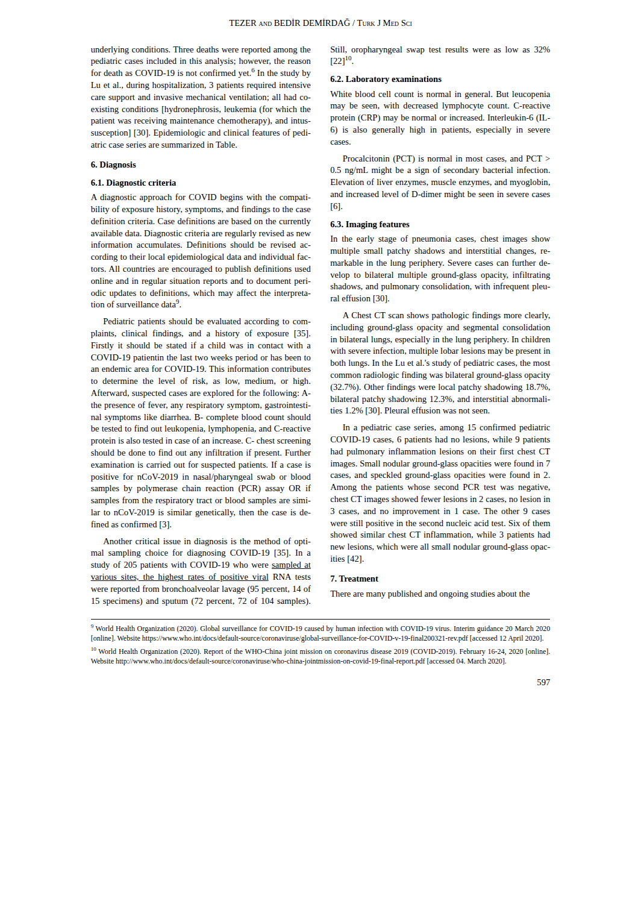TEZER and BEDİR DEMİRDAĞ / Turk J Med Sci
underlying conditions. Three deaths were reported among the pediatric cases included in this analysis; however, the reason for death as COVID-19 is not confirmed yet.6 In the study by Lu et al., during hospitalization, 3 patients required intensive care support and invasive mechanical ventilation; all had coexisting conditions [hydronephrosis, leukemia (for which the patient was receiving maintenance chemotherapy), and intussusception] [30]. Epidemiologic and clinical features of pediatric case series are summarized in Table.
6. Diagnosis
6.1. Diagnostic criteria
A diagnostic approach for COVID begins with the compatibility of exposure history, symptoms, and findings to the case definition criteria. Case definitions are based on the currently available data. Diagnostic criteria are regularly revised as new information accumulates. Definitions should be revised according to their local epidemiological data and individual factors. All countries are encouraged to publish definitions used online and in regular situation reports and to document periodic updates to definitions, which may affect the interpretation of surveillance data9.
Pediatric patients should be evaluated according to complaints, clinical findings, and a history of exposure [35]. Firstly it should be stated if a child was in contact with a COVID-19 patientin the last two weeks period or has been to an endemic area for COVID-19. This information contributes to determine the level of risk, as low, medium, or high. Afterward, suspected cases are explored for the following: A- the presence of fever, any respiratory symptom, gastrointestinal symptoms like diarrhea. B- complete blood count should be tested to find out leukopenia, lymphopenia, and C-reactive protein is also tested in case of an increase. C- chest screening should be done to find out any infiltration if present. Further examination is carried out for suspected patients. If a case is positive for nCoV-2019 in nasal/pharyngeal swab or blood samples by polymerase chain reaction (PCR) assay OR if samples from the respiratory tract or blood samples are similar to nCoV-2019 is similar genetically, then the case is defined as confirmed [3].
Another critical issue in diagnosis is the method of optimal sampling choice for diagnosing COVID-19 [35]. In a study of 205 patients with COVID-19 who were sampled at various sites, the highest rates of positive viral RNA tests were reported from bronchoalveolar lavage (95 percent, 14 of 15 specimens) and sputum (72 percent, 72 of 104 samples). Still, oropharyngeal swap test results were as low as 32% [22]10.
6.2. Laboratory examinations
White blood cell count is normal in general. But leucopenia may be seen, with decreased lymphocyte count. C-reactive protein (CRP) may be normal or increased. Interleukin-6 (IL-6) is also generally high in patients, especially in severe cases.
Procalcitonin (PCT) is normal in most cases, and PCT > 0.5 ng/mL might be a sign of secondary bacterial infection. Elevation of liver enzymes, muscle enzymes, and myoglobin, and increased level of D-dimer might be seen in severe cases [6].
6.3. Imaging features
In the early stage of pneumonia cases, chest images show multiple small patchy shadows and interstitial changes, remarkable in the lung periphery. Severe cases can further develop to bilateral multiple ground-glass opacity, infiltrating shadows, and pulmonary consolidation, with infrequent pleural effusion [30].
A Chest CT scan shows pathologic findings more clearly, including ground-glass opacity and segmental consolidation in bilateral lungs, especially in the lung periphery. In children with severe infection, multiple lobar lesions may be present in both lungs. In the Lu et al.'s study of pediatric cases, the most common radiologic finding was bilateral ground-glass opacity (32.7%). Other findings were local patchy shadowing 18.7%, bilateral patchy shadowing 12.3%, and interstitial abnormalities 1.2% [30]. Pleural effusion was not seen.
In a pediatric case series, among 15 confirmed pediatric COVID-19 cases, 6 patients had no lesions, while 9 patients had pulmonary inflammation lesions on their first chest CT images. Small nodular ground-glass opacities were found in 7 cases, and speckled ground-glass opacities were found in 2. Among the patients whose second PCR test was negative, chest CT images showed fewer lesions in 2 cases, no lesion in 3 cases, and no improvement in 1 case. The other 9 cases were still positive in the second nucleic acid test. Six of them showed similar chest CT inflammation, while 3 patients had new lesions, which were all small nodular ground-glass opacities [42].
7. Treatment
There are many published and ongoing studies about the
9 World Health Organization (2020). Global surveillance for COVID-19 caused by human infection with COVID-19 virus. Interim guidance 20 March 2020 [online]. Website https://www.who.int/docs/default-source/coronaviruse/global-surveillance-for-COVID-v-19-final200321-rev.pdf [accessed 12 April 2020].
10 World Health Organization (2020). Report of the WHO-China joint mission on coronavirus disease 2019 (COVID-2019). February 16-24, 2020 [online]. Website http://www.who.int/docs/default-source/coronaviruse/who-china-jointmission-on-covid-19-final-report.pdf [accessed 04. March 2020].
597